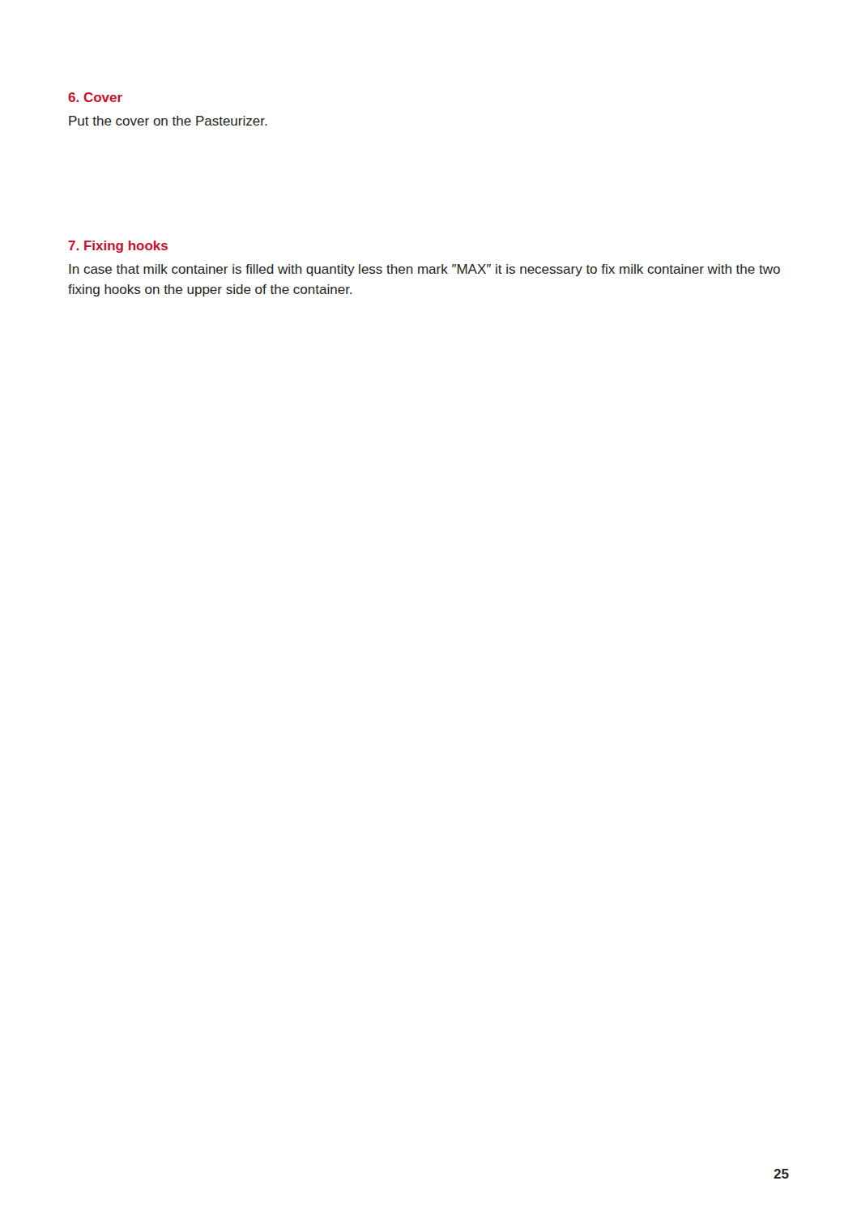6. Cover
Put the cover on the Pasteurizer.
7. Fixing hooks
In case that milk container is filled with quantity less then mark ″MAX″ it is necessary to fix milk container with the two fixing hooks on the upper side of the container.
25